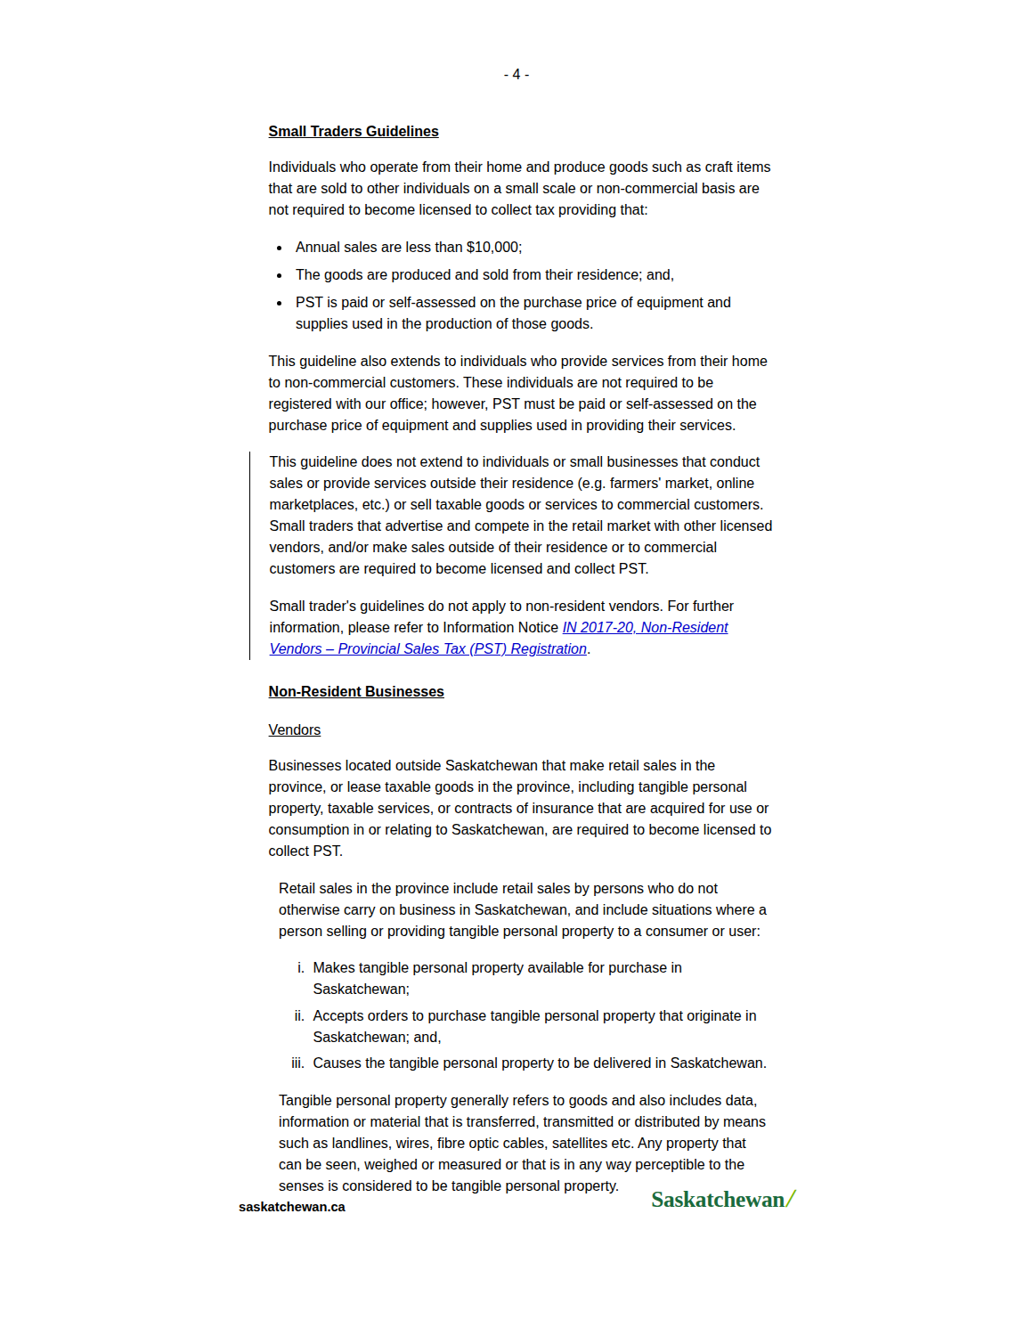- 4 -
Small Traders Guidelines
Individuals who operate from their home and produce goods such as craft items that are sold to other individuals on a small scale or non-commercial basis are not required to become licensed to collect tax providing that:
Annual sales are less than $10,000;
The goods are produced and sold from their residence; and,
PST is paid or self-assessed on the purchase price of equipment and supplies used in the production of those goods.
This guideline also extends to individuals who provide services from their home to non-commercial customers. These individuals are not required to be registered with our office; however, PST must be paid or self-assessed on the purchase price of equipment and supplies used in providing their services.
This guideline does not extend to individuals or small businesses that conduct sales or provide services outside their residence (e.g. farmers' market, online marketplaces, etc.) or sell taxable goods or services to commercial customers. Small traders that advertise and compete in the retail market with other licensed vendors, and/or make sales outside of their residence or to commercial customers are required to become licensed and collect PST.
Small trader's guidelines do not apply to non-resident vendors. For further information, please refer to Information Notice IN 2017-20, Non-Resident Vendors – Provincial Sales Tax (PST) Registration.
Non-Resident Businesses
Vendors
Businesses located outside Saskatchewan that make retail sales in the province, or lease taxable goods in the province, including tangible personal property, taxable services, or contracts of insurance that are acquired for use or consumption in or relating to Saskatchewan, are required to become licensed to collect PST.
Retail sales in the province include retail sales by persons who do not otherwise carry on business in Saskatchewan, and include situations where a person selling or providing tangible personal property to a consumer or user:
Makes tangible personal property available for purchase in Saskatchewan;
Accepts orders to purchase tangible personal property that originate in Saskatchewan; and,
Causes the tangible personal property to be delivered in Saskatchewan.
Tangible personal property generally refers to goods and also includes data, information or material that is transferred, transmitted or distributed by means such as landlines, wires, fibre optic cables, satellites etc. Any property that can be seen, weighed or measured or that is in any way perceptible to the senses is considered to be tangible personal property.
saskatchewan.ca
Saskatchewan/